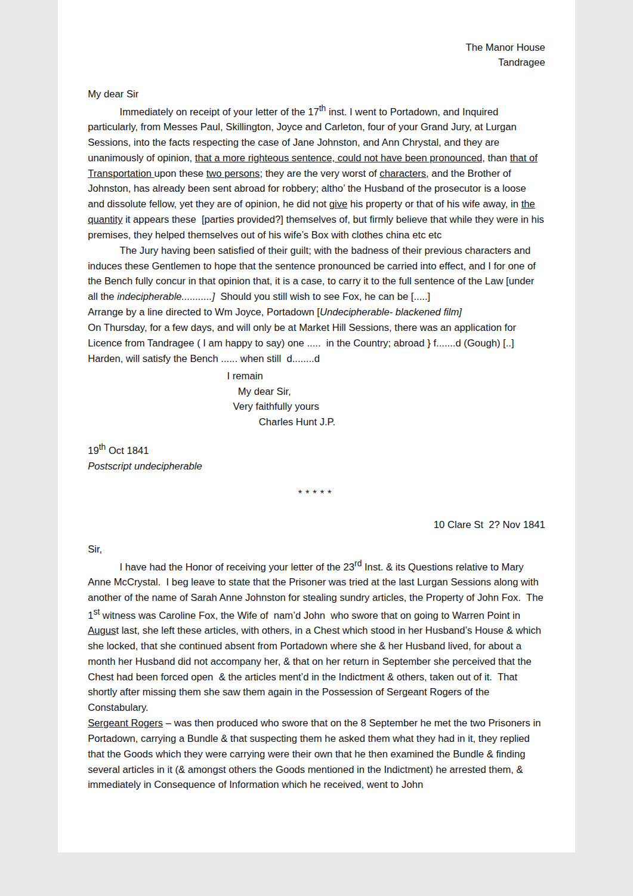The Manor House
Tandragee
My dear Sir
Immediately on receipt of your letter of the 17th inst. I went to Portadown, and Inquired particularly, from Messes Paul, Skillington, Joyce and Carleton, four of your Grand Jury, at Lurgan Sessions, into the facts respecting the case of Jane Johnston, and Ann Chrystal, and they are unanimously of opinion, that a more righteous sentence, could not have been pronounced, than that of Transportation upon these two persons; they are the very worst of characters, and the Brother of Johnston, has already been sent abroad for robbery; altho’ the Husband of the prosecutor is a loose and dissolute fellow, yet they are of opinion, he did not give his property or that of his wife away, in the quantity it appears these [parties provided?] themselves of, but firmly believe that while they were in his premises, they helped themselves out of his wife’s Box with clothes china etc etc
The Jury having been satisfied of their guilt; with the badness of their previous characters and induces these Gentlemen to hope that the sentence pronounced be carried into effect, and I for one of the Bench fully concur in that opinion that, it is a case, to carry it to the full sentence of the Law [under all the indecipherable...........] Should you still wish to see Fox, he can be [.....]
Arrange by a line directed to Wm Joyce, Portadown [Undecipherable- blackened film]
On Thursday, for a few days, and will only be at Market Hill Sessions, there was an application for Licence from Tandragee ( I am happy to say) one ..... in the Country; abroad } f.......d (Gough) [..] Harden, will satisfy the Bench ...... when still d........d
I remain
My dear Sir,
Very faithfully yours
Charles Hunt J.P.
19th Oct 1841
Postscript undecipherable
*****
10 Clare St 2? Nov 1841
Sir,
I have had the Honor of receiving your letter of the 23rd Inst. & its Questions relative to Mary Anne McCrystal. I beg leave to state that the Prisoner was tried at the last Lurgan Sessions along with another of the name of Sarah Anne Johnston for stealing sundry articles, the Property of John Fox. The 1st witness was Caroline Fox, the Wife of nam’d John who swore that on going to Warren Point in August last, she left these articles, with others, in a Chest which stood in her Husband’s House & which she locked, that she continued absent from Portadown where she & her Husband lived, for about a month her Husband did not accompany her, & that on her return in September she perceived that the Chest had been forced open & the articles ment’d in the Indictment & others, taken out of it. That shortly after missing them she saw them again in the Possession of Sergeant Rogers of the Constabulary.
Sergeant Rogers – was then produced who swore that on the 8 September he met the two Prisoners in Portadown, carrying a Bundle & that suspecting them he asked them what they had in it, they replied that the Goods which they were carrying were their own that he then examined the Bundle & finding several articles in it (& amongst others the Goods mentioned in the Indictment) he arrested them, & immediately in Consequence of Information which he received, went to John